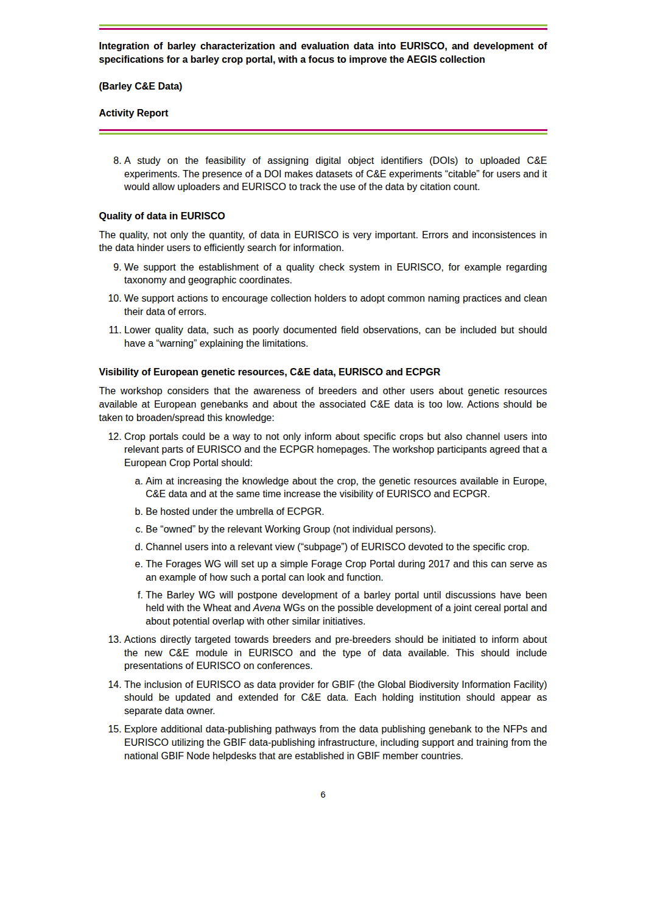Integration of barley characterization and evaluation data into EURISCO, and development of specifications for a barley crop portal, with a focus to improve the AEGIS collection
(Barley C&E Data)
Activity Report
A study on the feasibility of assigning digital object identifiers (DOIs) to uploaded C&E experiments. The presence of a DOI makes datasets of C&E experiments “citable” for users and it would allow uploaders and EURISCO to track the use of the data by citation count.
Quality of data in EURISCO
The quality, not only the quantity, of data in EURISCO is very important. Errors and inconsistences in the data hinder users to efficiently search for information.
We support the establishment of a quality check system in EURISCO, for example regarding taxonomy and geographic coordinates.
We support actions to encourage collection holders to adopt common naming practices and clean their data of errors.
Lower quality data, such as poorly documented field observations, can be included but should have a “warning” explaining the limitations.
Visibility of European genetic resources, C&E data, EURISCO and ECPGR
The workshop considers that the awareness of breeders and other users about genetic resources available at European genebanks and about the associated C&E data is too low. Actions should be taken to broaden/spread this knowledge:
Crop portals could be a way to not only inform about specific crops but also channel users into relevant parts of EURISCO and the ECPGR homepages. The workshop participants agreed that a European Crop Portal should:
Aim at increasing the knowledge about the crop, the genetic resources available in Europe, C&E data and at the same time increase the visibility of EURISCO and ECPGR.
Be hosted under the umbrella of ECPGR.
Be “owned” by the relevant Working Group (not individual persons).
Channel users into a relevant view (“subpage”) of EURISCO devoted to the specific crop.
The Forages WG will set up a simple Forage Crop Portal during 2017 and this can serve as an example of how such a portal can look and function.
The Barley WG will postpone development of a barley portal until discussions have been held with the Wheat and Avena WGs on the possible development of a joint cereal portal and about potential overlap with other similar initiatives.
Actions directly targeted towards breeders and pre-breeders should be initiated to inform about the new C&E module in EURISCO and the type of data available. This should include presentations of EURISCO on conferences.
The inclusion of EURISCO as data provider for GBIF (the Global Biodiversity Information Facility) should be updated and extended for C&E data. Each holding institution should appear as separate data owner.
Explore additional data-publishing pathways from the data publishing genebank to the NFPs and EURISCO utilizing the GBIF data-publishing infrastructure, including support and training from the national GBIF Node helpdesks that are established in GBIF member countries.
6